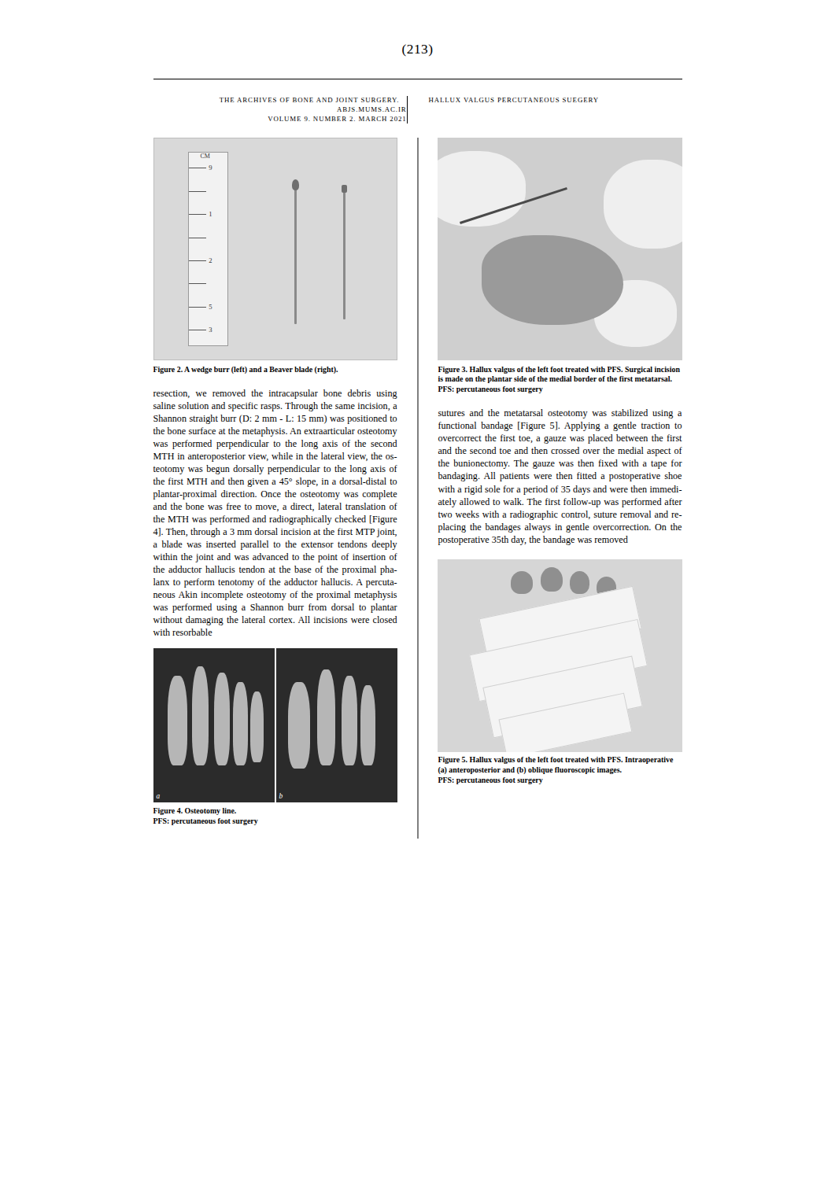(213)
THE ARCHIVES OF BONE AND JOINT SURGERY. ABJS.MUMS.AC.IR
VOLUME 9. NUMBER 2. MARCH 2021
HALLUX VALGUS PERCUTANEOUS SUEGERY
9
1
2
5
3
CM
Figure 2. A wedge burr (left) and a Beaver blade (right).
resection, we removed the intracapsular bone debris using saline solution and specific rasps. Through the same incision, a Shannon straight burr (D: 2 mm - L: 15 mm) was positioned to the bone surface at the metaphysis. An extraarticular osteotomy was performed perpendicular to the long axis of the second MTH in anteroposterior view, while in the lateral view, the osteotomy was begun dorsally perpendicular to the long axis of the first MTH and then given a 45° slope, in a dorsal-distal to plantar-proximal direction. Once the osteotomy was complete and the bone was free to move, a direct, lateral translation of the MTH was performed and radiographically checked [Figure 4]. Then, through a 3 mm dorsal incision at the first MTP joint, a blade was inserted parallel to the extensor tendons deeply within the joint and was advanced to the point of insertion of the adductor hallucis tendon at the base of the proximal phalanx to perform tenotomy of the adductor hallucis. A percutaneous Akin incomplete osteotomy of the proximal metaphysis was performed using a Shannon burr from dorsal to plantar without damaging the lateral cortex. All incisions were closed with resorbable
a
b
Figure 4. Osteotomy line.
PFS: percutaneous foot surgery
Figure 3. Hallux valgus of the left foot treated with PFS. Surgical incision is made on the plantar side of the medial border of the first metatarsal.
PFS: percutaneous foot surgery
sutures and the metatarsal osteotomy was stabilized using a functional bandage [Figure 5]. Applying a gentle traction to overcorrect the first toe, a gauze was placed between the first and the second toe and then crossed over the medial aspect of the bunionectomy. The gauze was then fixed with a tape for bandaging. All patients were then fitted a postoperative shoe with a rigid sole for a period of 35 days and were then immediately allowed to walk. The first follow-up was performed after two weeks with a radiographic control, suture removal and replacing the bandages always in gentle overcorrection. On the postoperative 35th day, the bandage was removed
Figure 5. Hallux valgus of the left foot treated with PFS. Intraoperative (a) anteroposterior and (b) oblique fluoroscopic images.
PFS: percutaneous foot surgery